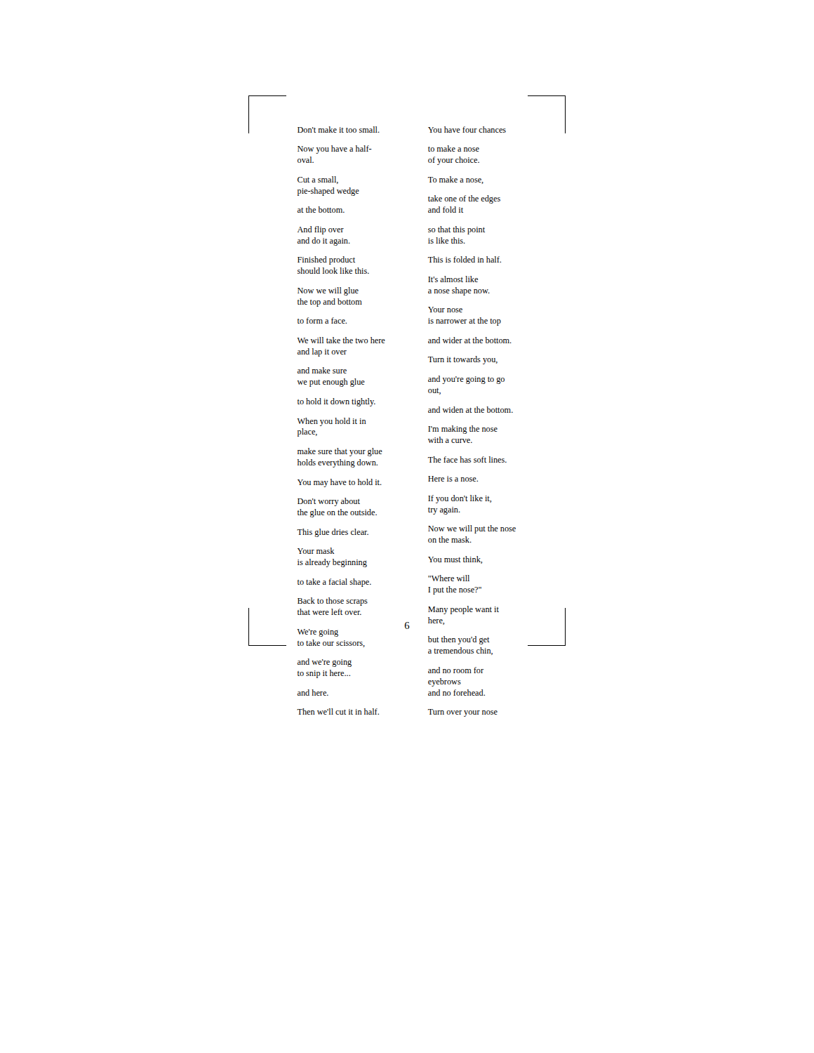Don't make it too small.
Now you have a half-oval.
Cut a small,
pie-shaped wedge
at the bottom.
And flip over
and do it again.
Finished product
should look like this.
Now we will glue
the top and bottom
to form a face.
We will take the two here
and lap it over
and make sure
we put enough glue
to hold it down tightly.
When you hold it in place,
make sure that your glue
holds everything down.
You may have to hold it.
Don't worry about
the glue on the outside.
This glue dries clear.
Your mask
is already beginning
to take a facial shape.
Back to those scraps
that were left over.
We're going
to take our scissors,
and we're going
to snip it here...
and here.
Then we'll cut it in half.
You have four chances
to make a nose
of your choice.
To make a nose,
take one of the edges
and fold it
so that this point
is like this.
This is folded in half.
It's almost like
a nose shape now.
Your nose
is narrower at the top
and wider at the bottom.
Turn it towards you,
and you're going to go out,
and widen at the bottom.
I'm making the nose
with a curve.
The face has soft lines.
Here is a nose.
If you don't like it,
try again.
Now we will put the nose
on the mask.
You must think,
"Where will
I put the nose?"
Many people want it here,
but then you'd get
a tremendous chin,
and no room for eyebrows
and no forehead.
Turn over your nose
6